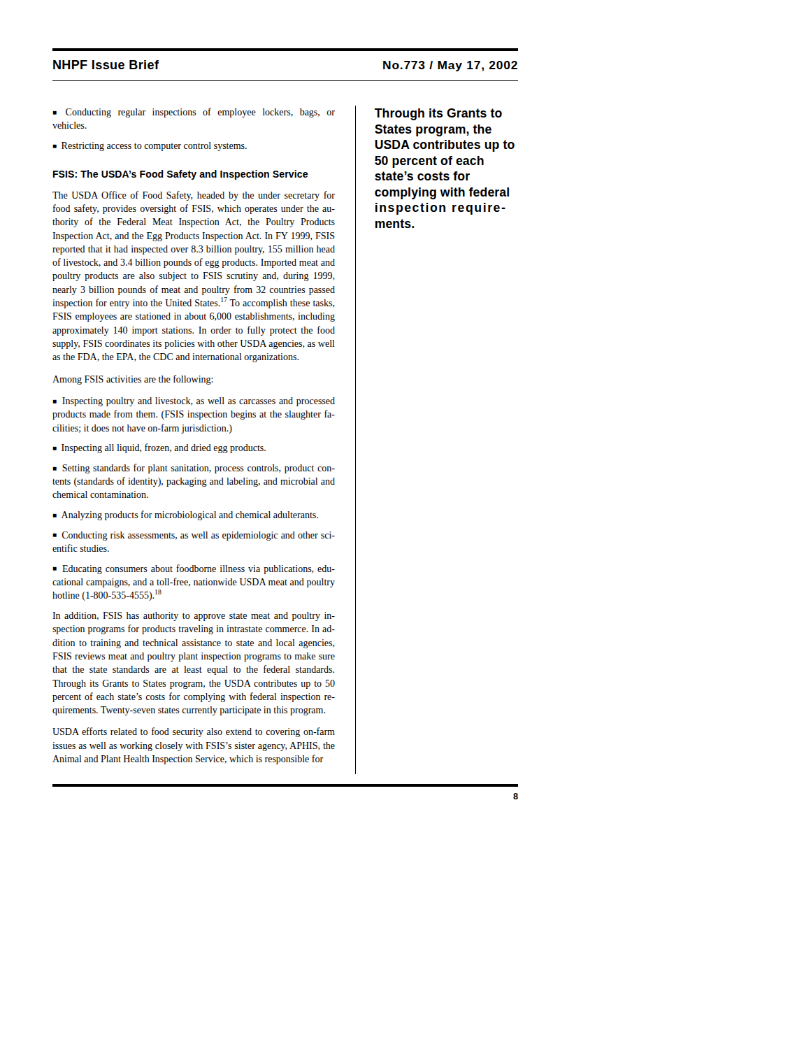NHPF Issue Brief No.773 / May 17, 2002
Conducting regular inspections of employee lockers, bags, or vehicles.
Restricting access to computer control systems.
FSIS: The USDA’s Food Safety and Inspection Service
The USDA Office of Food Safety, headed by the under secretary for food safety, provides oversight of FSIS, which operates under the authority of the Federal Meat Inspection Act, the Poultry Products Inspection Act, and the Egg Products Inspection Act. In FY 1999, FSIS reported that it had inspected over 8.3 billion poultry, 155 million head of livestock, and 3.4 billion pounds of egg products. Imported meat and poultry products are also subject to FSIS scrutiny and, during 1999, nearly 3 billion pounds of meat and poultry from 32 countries passed inspection for entry into the United States.17 To accomplish these tasks, FSIS employees are stationed in about 6,000 establishments, including approximately 140 import stations. In order to fully protect the food supply, FSIS coordinates its policies with other USDA agencies, as well as the FDA, the EPA, the CDC and international organizations.
Among FSIS activities are the following:
Inspecting poultry and livestock, as well as carcasses and processed products made from them. (FSIS inspection begins at the slaughter facilities; it does not have on-farm jurisdiction.)
Inspecting all liquid, frozen, and dried egg products.
Setting standards for plant sanitation, process controls, product contents (standards of identity), packaging and labeling, and microbial and chemical contamination.
Analyzing products for microbiological and chemical adulterants.
Conducting risk assessments, as well as epidemiologic and other scientific studies.
Educating consumers about foodborne illness via publications, educational campaigns, and a toll-free, nationwide USDA meat and poultry hotline (1-800-535-4555).18
In addition, FSIS has authority to approve state meat and poultry inspection programs for products traveling in intrastate commerce. In addition to training and technical assistance to state and local agencies, FSIS reviews meat and poultry plant inspection programs to make sure that the state standards are at least equal to the federal standards. Through its Grants to States program, the USDA contributes up to 50 percent of each state’s costs for complying with federal inspection requirements. Twenty-seven states currently participate in this program.
USDA efforts related to food security also extend to covering on-farm issues as well as working closely with FSIS’s sister agency, APHIS, the Animal and Plant Health Inspection Service, which is responsible for
Through its Grants to States program, the USDA contributes up to 50 percent of each state’s costs for complying with federal inspection require-ments.
8